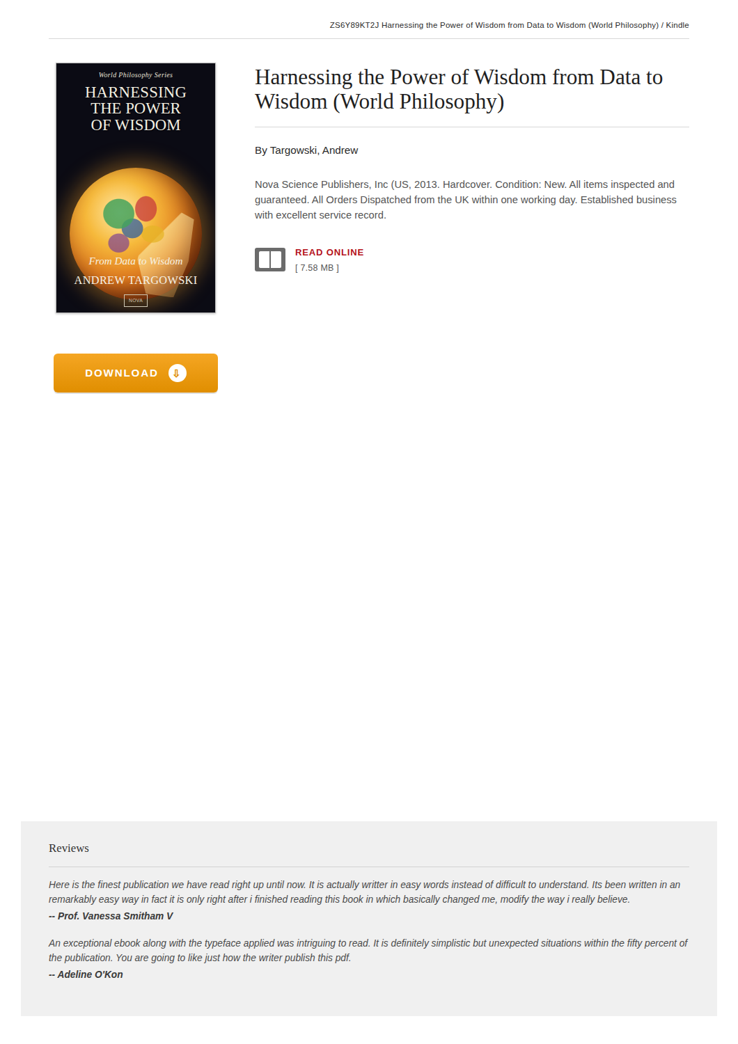ZS6Y89KT2J Harnessing the Power of Wisdom from Data to Wisdom (World Philosophy) / Kindle
World Philosophy Series
HARNESSING THE POWER OF WISDOM
From Data to Wisdom
ANDREW TARGOWSKI
NOVA
DOWNLOAD ⇩
Harnessing the Power of Wisdom from Data to Wisdom (World Philosophy)
By Targowski, Andrew
Nova Science Publishers, Inc (US, 2013. Hardcover. Condition: New. All items inspected and guaranteed. All Orders Dispatched from the UK within one working day. Established business with excellent service record.
READ ONLINE [ 7.58 MB ]
Reviews
Here is the finest publication we have read right up until now. It is actually writter in easy words instead of difficult to understand. Its been written in an remarkably easy way in fact it is only right after i finished reading this book in which basically changed me, modify the way i really believe. -- Prof. Vanessa Smitham V
An exceptional ebook along with the typeface applied was intriguing to read. It is definitely simplistic but unexpected situations within the fifty percent of the publication. You are going to like just how the writer publish this pdf. -- Adeline O'Kon